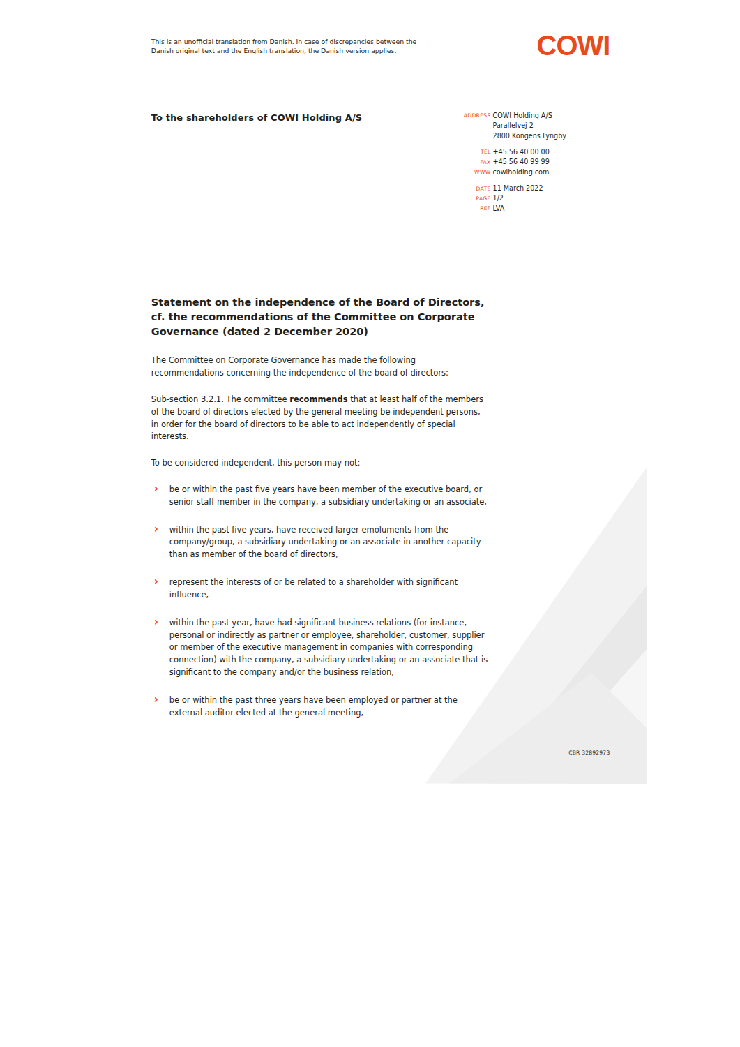This is an unofficial translation from Danish. In case of discrepancies between the Danish original text and the English translation, the Danish version applies.
COWI
To the shareholders of COWI Holding A/S
| ADDRESS | COWI Holding A/S |
| | Parallelvej 2 |
| | 2800 Kongens Lyngby |
| TEL | +45 56 40 00 00 |
| FAX | +45 56 40 99 99 |
| WWW | cowiholding.com |
| DATE | 11 March 2022 |
| PAGE | 1/2 |
| REF | LVA |
Statement on the independence of the Board of Directors,
cf. the recommendations of the Committee on Corporate
Governance (dated 2 December 2020)
The Committee on Corporate Governance has made the following recommendations concerning the independence of the board of directors:
Sub-section 3.2.1. The committee recommends that at least half of the members of the board of directors elected by the general meeting be independent persons, in order for the board of directors to be able to act independently of special interests.
To be considered independent, this person may not:
be or within the past five years have been member of the executive board, or senior staff member in the company, a subsidiary undertaking or an associate,
within the past five years, have received larger emoluments from the company/group, a subsidiary undertaking or an associate in another capacity than as member of the board of directors,
represent the interests of or be related to a shareholder with significant influence,
within the past year, have had significant business relations (for instance, personal or indirectly as partner or employee, shareholder, customer, supplier or member of the executive management in companies with corresponding connection) with the company, a subsidiary undertaking or an associate that is significant to the company and/or the business relation,
be or within the past three years have been employed or partner at the external auditor elected at the general meeting,
CBR 32892973